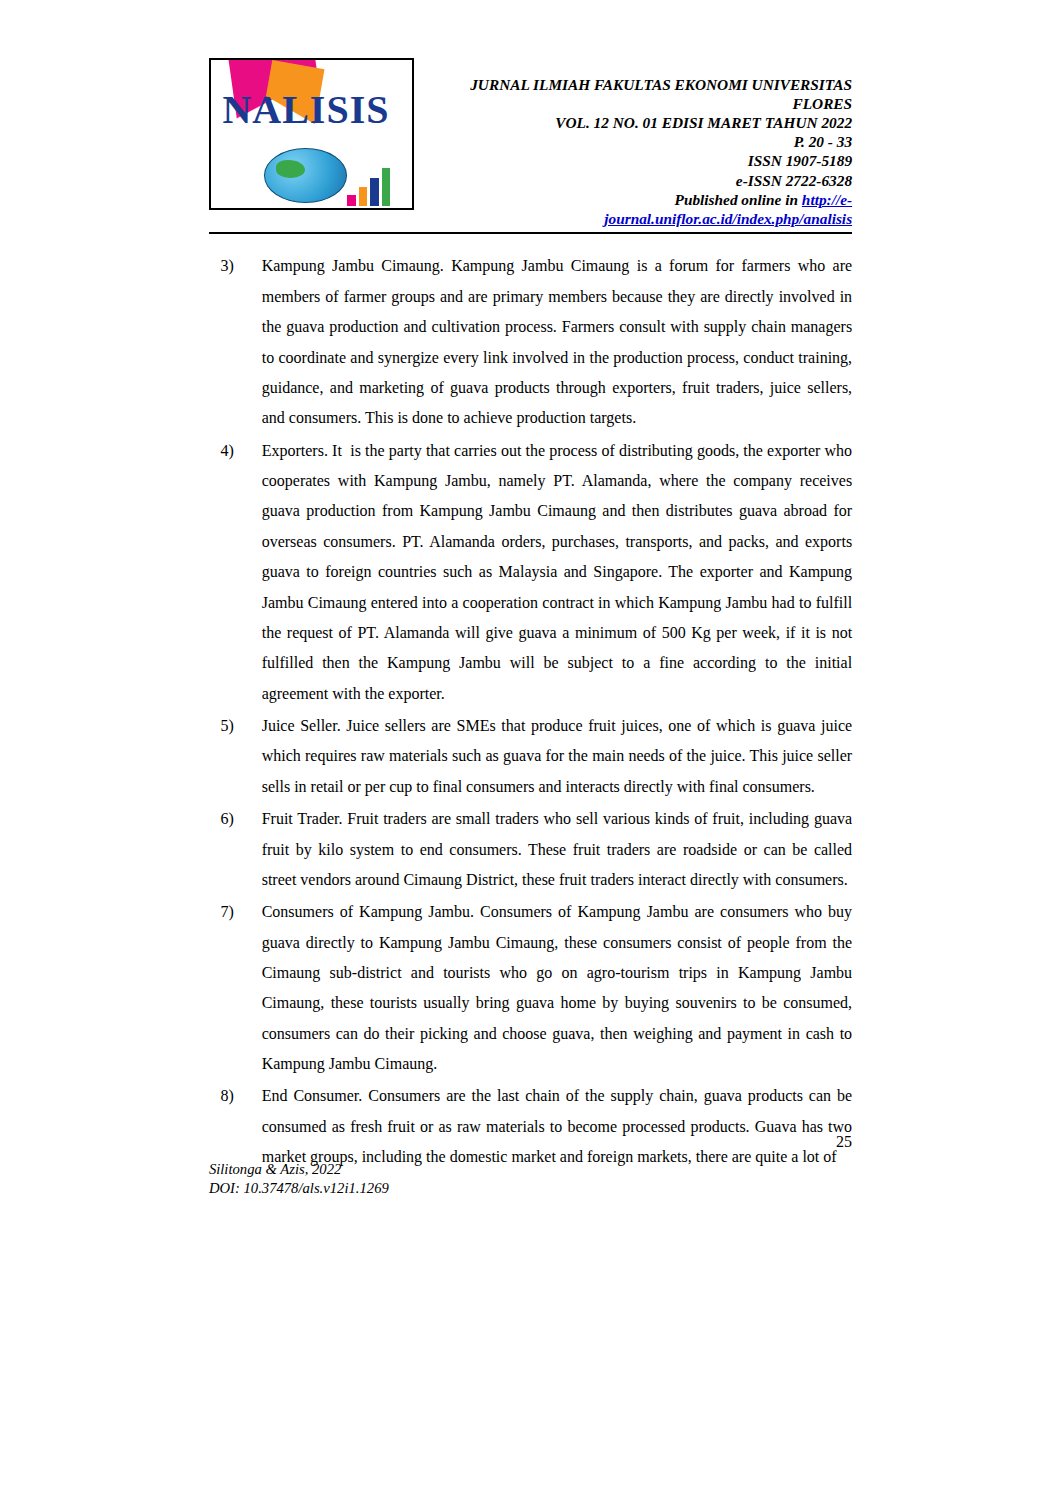NALISIS
JURNAL ILMIAH FAKULTAS EKONOMI UNIVERSITAS FLORES
VOL. 12 NO. 01 EDISI MARET TAHUN 2022
P. 20 - 33
ISSN 1907-5189
e-ISSN 2722-6328
Published online in http://e-journal.uniflor.ac.id/index.php/analisis
3) Kampung Jambu Cimaung. Kampung Jambu Cimaung is a forum for farmers who are members of farmer groups and are primary members because they are directly involved in the guava production and cultivation process. Farmers consult with supply chain managers to coordinate and synergize every link involved in the production process, conduct training, guidance, and marketing of guava products through exporters, fruit traders, juice sellers, and consumers. This is done to achieve production targets.
4) Exporters. It is the party that carries out the process of distributing goods, the exporter who cooperates with Kampung Jambu, namely PT. Alamanda, where the company receives guava production from Kampung Jambu Cimaung and then distributes guava abroad for overseas consumers. PT. Alamanda orders, purchases, transports, and packs, and exports guava to foreign countries such as Malaysia and Singapore. The exporter and Kampung Jambu Cimaung entered into a cooperation contract in which Kampung Jambu had to fulfill the request of PT. Alamanda will give guava a minimum of 500 Kg per week, if it is not fulfilled then the Kampung Jambu will be subject to a fine according to the initial agreement with the exporter.
5) Juice Seller. Juice sellers are SMEs that produce fruit juices, one of which is guava juice which requires raw materials such as guava for the main needs of the juice. This juice seller sells in retail or per cup to final consumers and interacts directly with final consumers.
6) Fruit Trader. Fruit traders are small traders who sell various kinds of fruit, including guava fruit by kilo system to end consumers. These fruit traders are roadside or can be called street vendors around Cimaung District, these fruit traders interact directly with consumers.
7) Consumers of Kampung Jambu. Consumers of Kampung Jambu are consumers who buy guava directly to Kampung Jambu Cimaung, these consumers consist of people from the Cimaung sub-district and tourists who go on agro-tourism trips in Kampung Jambu Cimaung, these tourists usually bring guava home by buying souvenirs to be consumed, consumers can do their picking and choose guava, then weighing and payment in cash to Kampung Jambu Cimaung.
8) End Consumer. Consumers are the last chain of the supply chain, guava products can be consumed as fresh fruit or as raw materials to become processed products. Guava has two market groups, including the domestic market and foreign markets, there are quite a lot of
25
Silitonga & Azis, 2022
DOI: 10.37478/als.v12i1.1269